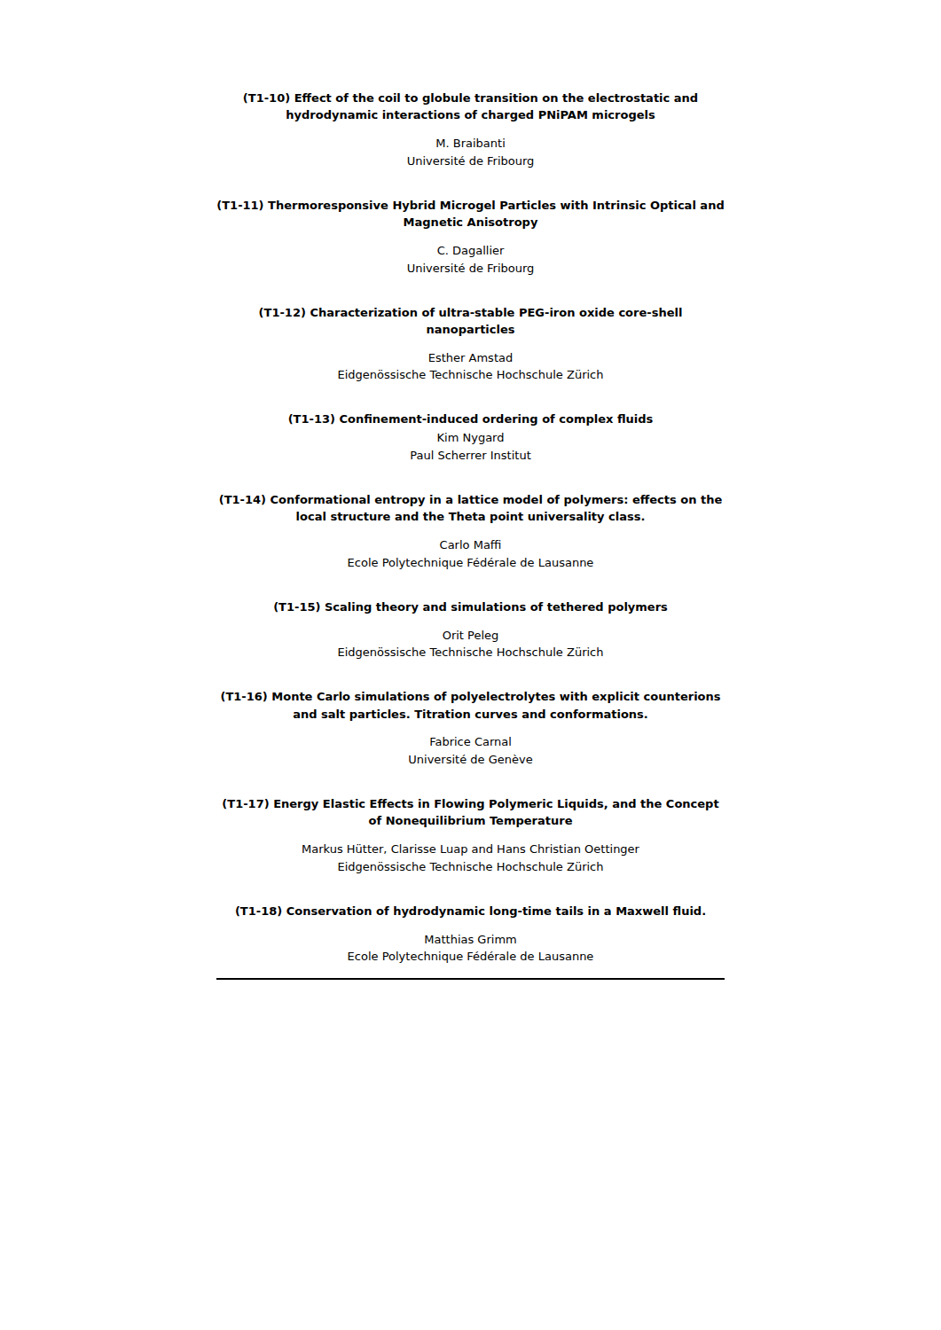(T1-10) Effect of the coil to globule transition on the electrostatic and hydrodynamic interactions of charged PNiPAM microgels
M. Braibanti
Université de Fribourg
(T1-11) Thermoresponsive Hybrid Microgel Particles with Intrinsic Optical and Magnetic Anisotropy
C. Dagallier
Université de Fribourg
(T1-12) Characterization of ultra-stable PEG-iron oxide core-shell nanoparticles
Esther Amstad
Eidgenössische Technische Hochschule Zürich
(T1-13) Confinement-induced ordering of complex fluids
Kim Nygard
Paul Scherrer Institut
(T1-14) Conformational entropy in a lattice model of polymers: effects on the local structure and the Theta point universality class.
Carlo Maffi
Ecole Polytechnique Fédérale de Lausanne
(T1-15) Scaling theory and simulations of tethered polymers
Orit Peleg
Eidgenössische Technische Hochschule Zürich
(T1-16) Monte Carlo simulations of polyelectrolytes with explicit counterions and salt particles. Titration curves and conformations.
Fabrice Carnal
Université de Genève
(T1-17) Energy Elastic Effects in Flowing Polymeric Liquids, and the Concept of Nonequilibrium Temperature
Markus Hütter, Clarisse Luap and Hans Christian Oettinger
Eidgenössische Technische Hochschule Zürich
(T1-18) Conservation of hydrodynamic long-time tails in a Maxwell fluid.
Matthias Grimm
Ecole Polytechnique Fédérale de Lausanne